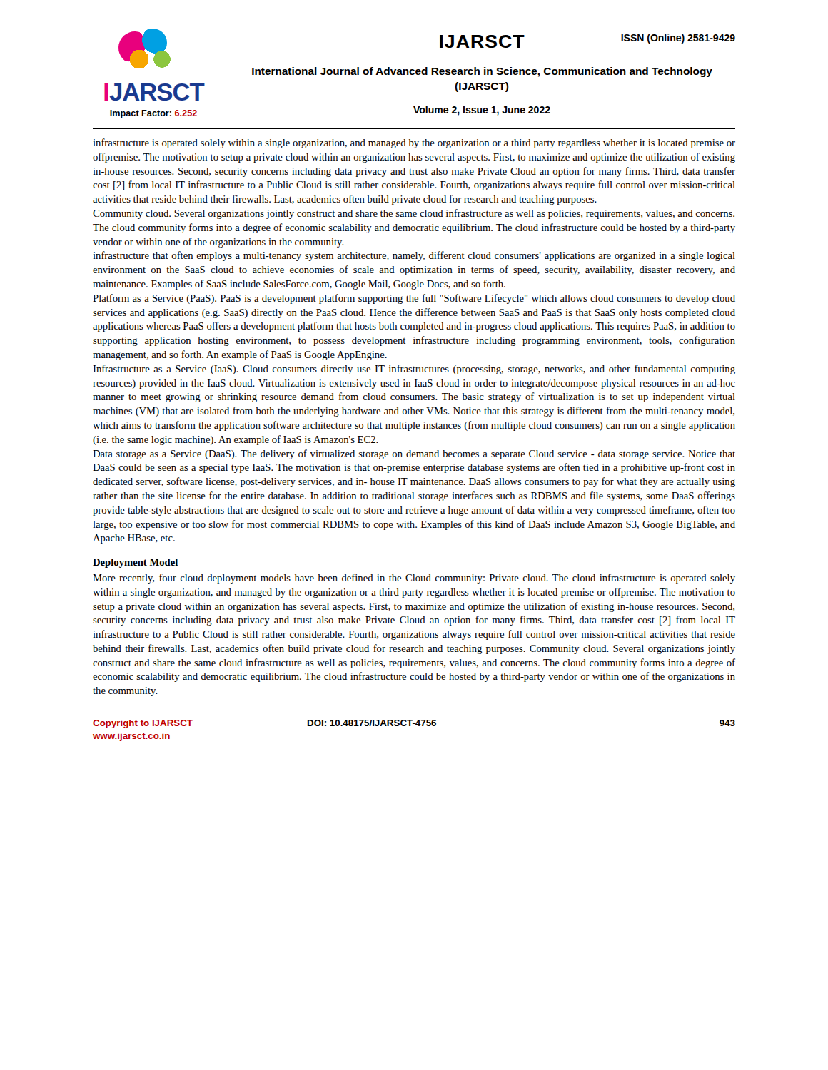ISSN (Online) 2581-9429
IJARSCT
Impact Factor: 6.252
IJARSCT
International Journal of Advanced Research in Science, Communication and Technology (IJARSCT)
Volume 2, Issue 1, June 2022
infrastructure is operated solely within a single organization, and managed by the organization or a third party regardless whether it is located premise or offpremise. The motivation to setup a private cloud within an organization has several aspects. First, to maximize and optimize the utilization of existing in-house resources. Second, security concerns including data privacy and trust also make Private Cloud an option for many firms. Third, data transfer cost [2] from local IT infrastructure to a Public Cloud is still rather considerable. Fourth, organizations always require full control over mission-critical activities that reside behind their firewalls. Last, academics often build private cloud for research and teaching purposes.
Community cloud. Several organizations jointly construct and share the same cloud infrastructure as well as policies, requirements, values, and concerns. The cloud community forms into a degree of economic scalability and democratic equilibrium. The cloud infrastructure could be hosted by a third-party vendor or within one of the organizations in the community.
infrastructure that often employs a multi-tenancy system architecture, namely, different cloud consumers' applications are organized in a single logical environment on the SaaS cloud to achieve economies of scale and optimization in terms of speed, security, availability, disaster recovery, and maintenance. Examples of SaaS include SalesForce.com, Google Mail, Google Docs, and so forth.
Platform as a Service (PaaS). PaaS is a development platform supporting the full "Software Lifecycle" which allows cloud consumers to develop cloud services and applications (e.g. SaaS) directly on the PaaS cloud. Hence the difference between SaaS and PaaS is that SaaS only hosts completed cloud applications whereas PaaS offers a development platform that hosts both completed and in-progress cloud applications. This requires PaaS, in addition to supporting application hosting environment, to possess development infrastructure including programming environment, tools, configuration management, and so forth. An example of PaaS is Google AppEngine.
Infrastructure as a Service (IaaS). Cloud consumers directly use IT infrastructures (processing, storage, networks, and other fundamental computing resources) provided in the IaaS cloud. Virtualization is extensively used in IaaS cloud in order to integrate/decompose physical resources in an ad-hoc manner to meet growing or shrinking resource demand from cloud consumers. The basic strategy of virtualization is to set up independent virtual machines (VM) that are isolated from both the underlying hardware and other VMs. Notice that this strategy is different from the multi-tenancy model, which aims to transform the application software architecture so that multiple instances (from multiple cloud consumers) can run on a single application (i.e. the same logic machine). An example of IaaS is Amazon's EC2.
Data storage as a Service (DaaS). The delivery of virtualized storage on demand becomes a separate Cloud service - data storage service. Notice that DaaS could be seen as a special type IaaS. The motivation is that on-premise enterprise database systems are often tied in a prohibitive up-front cost in dedicated server, software license, post-delivery services, and in- house IT maintenance. DaaS allows consumers to pay for what they are actually using rather than the site license for the entire database. In addition to traditional storage interfaces such as RDBMS and file systems, some DaaS offerings provide table-style abstractions that are designed to scale out to store and retrieve a huge amount of data within a very compressed timeframe, often too large, too expensive or too slow for most commercial RDBMS to cope with. Examples of this kind of DaaS include Amazon S3, Google BigTable, and Apache HBase, etc.
Deployment Model
More recently, four cloud deployment models have been defined in the Cloud community: Private cloud. The cloud infrastructure is operated solely within a single organization, and managed by the organization or a third party regardless whether it is located premise or offpremise. The motivation to setup a private cloud within an organization has several aspects. First, to maximize and optimize the utilization of existing in-house resources. Second, security concerns including data privacy and trust also make Private Cloud an option for many firms. Third, data transfer cost [2] from local IT infrastructure to a Public Cloud is still rather considerable. Fourth, organizations always require full control over mission-critical activities that reside behind their firewalls. Last, academics often build private cloud for research and teaching purposes. Community cloud. Several organizations jointly construct and share the same cloud infrastructure as well as policies, requirements, values, and concerns. The cloud community forms into a degree of economic scalability and democratic equilibrium. The cloud infrastructure could be hosted by a third-party vendor or within one of the organizations in the community.
Copyright to IJARSCT
www.ijarsct.co.in
DOI: 10.48175/IJARSCT-4756
943